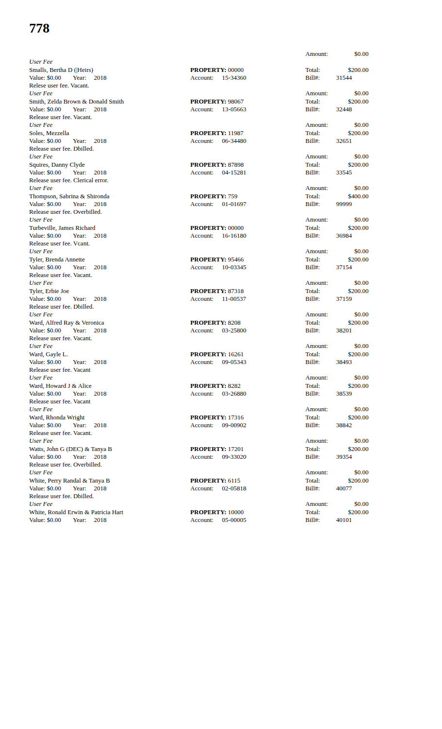778
| | | Amount: $0.00 |
| User Fee | | |
| Smalls, Bertha D (/Heirs) | PROPERTY: 00000 | Total: $200.00 |
| Value: $0.00 Year: 2018 | Account: 15-34360 | Bill#: 31544 |
| Relese user fee. Vacant. |
| User Fee | | Amount: $0.00 |
| Smith, Zelda Brown & Donald Smith | PROPERTY: 98067 | Total: $200.00 |
| Value: $0.00 Year: 2018 | Account: 13-05663 | Bill#: 32448 |
| Release user fee. Vacant. |
| User Fee | | Amount: $0.00 |
| Soles, Mezzella | PROPERTY: 11987 | Total: $200.00 |
| Value: $0.00 Year: 2018 | Account: 06-34480 | Bill#: 32651 |
| Release user fee. Dbilled. |
| User Fee | | Amount: $0.00 |
| Squires, Danny Clyde | PROPERTY: 87898 | Total: $200.00 |
| Value: $0.00 Year: 2018 | Account: 04-15281 | Bill#: 33545 |
| Release user fee. Clerical error. |
| User Fee | | Amount: $0.00 |
| Thompson, Sabrina & Shironda | PROPERTY: 759 | Total: $400.00 |
| Value: $0.00 Year: 2018 | Account: 01-01697 | Bill#: 99999 |
| Release user fee. Overbilled. |
| User Fee | | Amount: $0.00 |
| Turbeville, James Richard | PROPERTY: 00000 | Total: $200.00 |
| Value: $0.00 Year: 2018 | Account: 16-16180 | Bill#: 36984 |
| Release user fee. Vcant. |
| User Fee | | Amount: $0.00 |
| Tyler, Brenda Annette | PROPERTY: 95466 | Total: $200.00 |
| Value: $0.00 Year: 2018 | Account: 10-03345 | Bill#: 37154 |
| Release user fee. Vacant. |
| User Fee | | Amount: $0.00 |
| Tyler, Erbie Joe | PROPERTY: 87318 | Total: $200.00 |
| Value: $0.00 Year: 2018 | Account: 11-00537 | Bill#: 37159 |
| Release user fee. Dbilled. |
| User Fee | | Amount: $0.00 |
| Ward, Alfred Ray & Veronica | PROPERTY: 8208 | Total: $200.00 |
| Value: $0.00 Year: 2018 | Account: 03-25800 | Bill#: 38201 |
| Release user fee. Vacant. |
| User Fee | | Amount: $0.00 |
| Ward, Gayle L. | PROPERTY: 16261 | Total: $200.00 |
| Value: $0.00 Year: 2018 | Account: 09-05343 | Bill#: 38493 |
| Release user fee. Vacant |
| User Fee | | Amount: $0.00 |
| Ward, Howard J & Alice | PROPERTY: 8282 | Total: $200.00 |
| Value: $0.00 Year: 2018 | Account: 03-26880 | Bill#: 38539 |
| Release user fee. Vacant |
| User Fee | | Amount: $0.00 |
| Ward, Rhonda Wright | PROPERTY: 17316 | Total: $200.00 |
| Value: $0.00 Year: 2018 | Account: 09-00902 | Bill#: 38842 |
| Release user fee. Vacant. |
| User Fee | | Amount: $0.00 |
| Watts, John G (DEC) & Tanya B | PROPERTY: 17201 | Total: $200.00 |
| Value: $0.00 Year: 2018 | Account: 09-33020 | Bill#: 39354 |
| Release user fee. Overbilled. |
| User Fee | | Amount: $0.00 |
| White, Perry Randal & Tanya B | PROPERTY: 6115 | Total: $200.00 |
| Value: $0.00 Year: 2018 | Account: 02-05818 | Bill#: 40077 |
| Release user fee. Dbilled. |
| User Fee | | Amount: $0.00 |
| White, Ronald Erwin & Patricia Hart | PROPERTY: 10000 | Total: $200.00 |
| Value: $0.00 Year: 2018 | Account: 05-00005 | Bill#: 40101 |